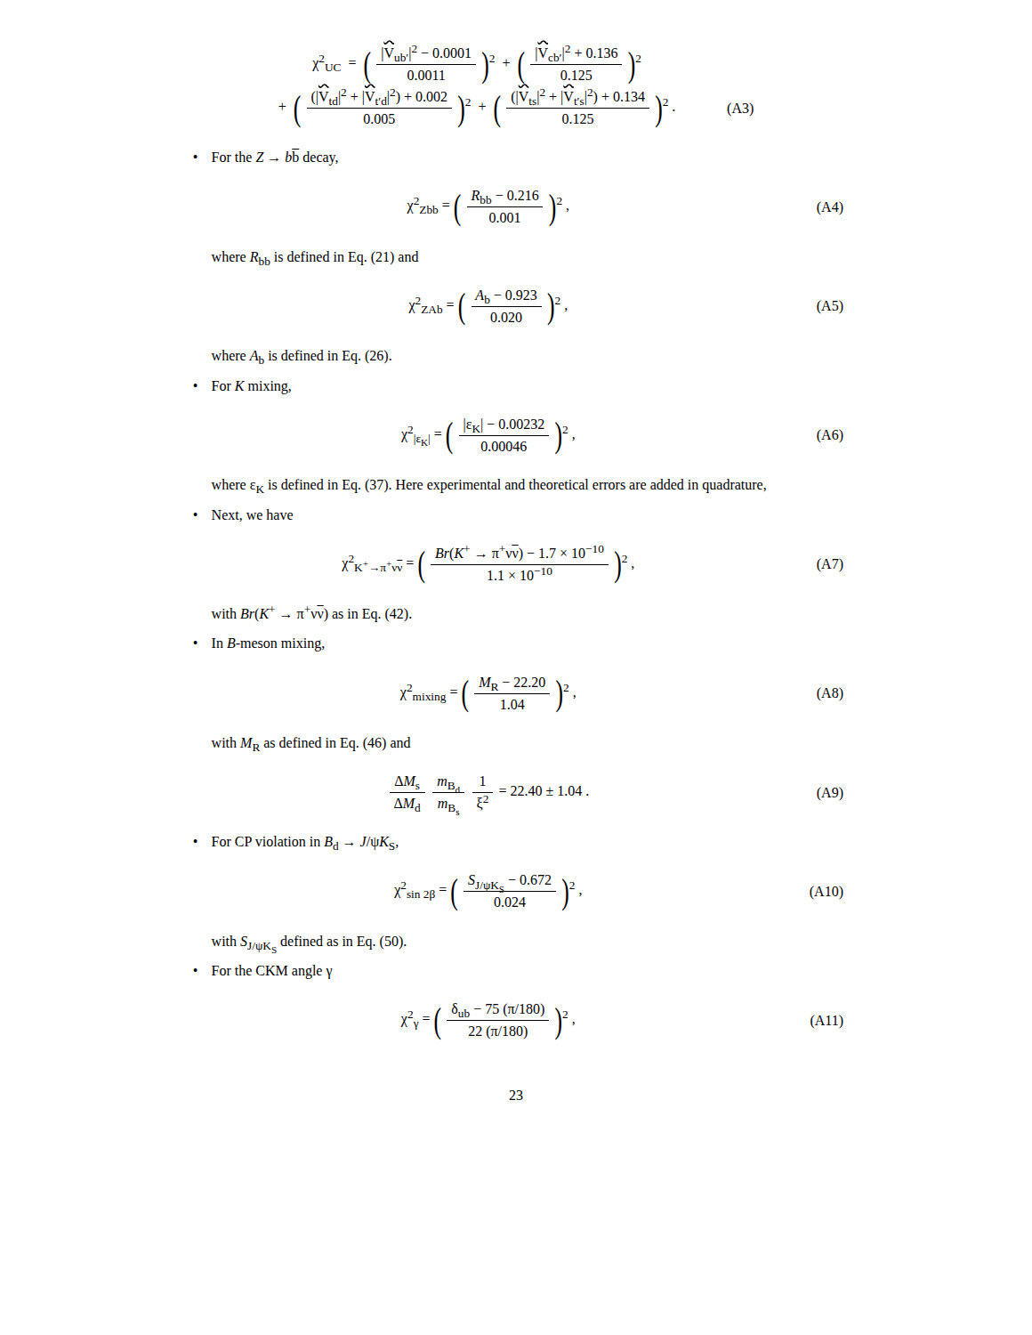χ2UC = ( |Vub′|2 − 0.0001 0.0011 )2 + ( |Vcb′|2 + 0.136 0.125 )2
+ ( (|Vtd|2 + |Vt′d|2) + 0.002 0.005 )2 + ( (|Vts|2 + |Vt′s|2) + 0.134 0.125 )2 .
(A3)
For the Z → bb decay,
χ2Zbb = ( Rbb − 0.216 0.001 )2 ,
(A4)
where Rbb is defined in Eq. (21) and
χ2ZAb = ( Ab − 0.923 0.020 )2 ,
(A5)
where Ab is defined in Eq. (26).
For K mixing,
χ2|εK| = ( |εK| − 0.00232 0.00046 )2 ,
(A6)
where εK is defined in Eq. (37). Here experimental and theoretical errors are added in quadrature,
Next, we have
χ2K+→π+νν = ( Br(K+ → π+νν) − 1.7 × 10−10 1.1 × 10−10 )2 ,
(A7)
with Br(K+ → π+νν) as in Eq. (42).
In B-meson mixing,
χ2mixing = ( MR − 22.20 1.04 )2 ,
(A8)
with MR as defined in Eq. (46) and
ΔMs ΔMd mBd mBs 1 ξ2 = 22.40 ± 1.04 .
(A9)
For CP violation in Bd → J/ψKS,
χ2sin 2β = ( SJ/ψKS − 0.672 0.024 )2 ,
(A10)
with SJ/ψKS defined as in Eq. (50).
For the CKM angle γ
χ2γ = ( δub − 75 (π/180) 22 (π/180) )2 ,
(A11)
23